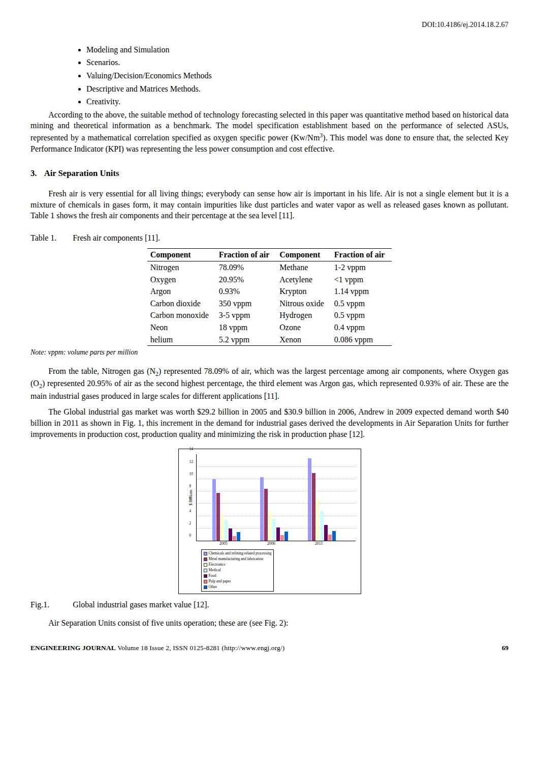DOI:10.4186/ej.2014.18.2.67
Modeling and Simulation
Scenarios.
Valuing/Decision/Economics Methods
Descriptive and Matrices Methods.
Creativity.
According to the above, the suitable method of technology forecasting selected in this paper was quantitative method based on historical data mining and theoretical information as a benchmark. The model specification establishment based on the performance of selected ASUs, represented by a mathematical correlation specified as oxygen specific power (Kw/Nm3). This model was done to ensure that, the selected Key Performance Indicator (KPI) was representing the less power consumption and cost effective.
3. Air Separation Units
Fresh air is very essential for all living things; everybody can sense how air is important in his life. Air is not a single element but it is a mixture of chemicals in gases form, it may contain impurities like dust particles and water vapor as well as released gases known as pollutant. Table 1 shows the fresh air components and their percentage at the sea level [11].
Table 1. Fresh air components [11].
| Component | Fraction of air | Component | Fraction of air |
| --- | --- | --- | --- |
| Nitrogen | 78.09% | Methane | 1-2 vppm |
| Oxygen | 20.95% | Acetylene | <1 vppm |
| Argon | 0.93% | Krypton | 1.14 vppm |
| Carbon dioxide | 350 vppm | Nitrous oxide | 0.5 vppm |
| Carbon monoxide | 3-5 vppm | Hydrogen | 0.5 vppm |
| Neon | 18 vppm | Ozone | 0.4 vppm |
| helium | 5.2 vppm | Xenon | 0.086 vppm |
Note: vppm: volume parts per million
From the table, Nitrogen gas (N2) represented 78.09% of air, which was the largest percentage among air components, where Oxygen gas (O2) represented 20.95% of air as the second highest percentage, the third element was Argon gas, which represented 0.93% of air. These are the main industrial gases produced in large scales for different applications [11].
The Global industrial gas market was worth $29.2 billion in 2005 and $30.9 billion in 2006, Andrew in 2009 expected demand worth $40 billion in 2011 as shown in Fig. 1, this increment in the demand for industrial gases derived the developments in Air Separation Units for further improvements in production cost, production quality and minimizing the risk in production phase [12].
$ Billions
14
12
10
8
6
4
2
0
2005
2006
2011
Chemicals and refining-related processing
Metal manufacturing and fabrication
Electronics
Medical
Food
Pulp and paper
Other
Fig.1. Global industrial gases market value [12].
Air Separation Units consist of five units operation; these are (see Fig. 2):
ENGINEERING JOURNAL Volume 18 Issue 2, ISSN 0125-8281 (http://www.engj.org/)
69